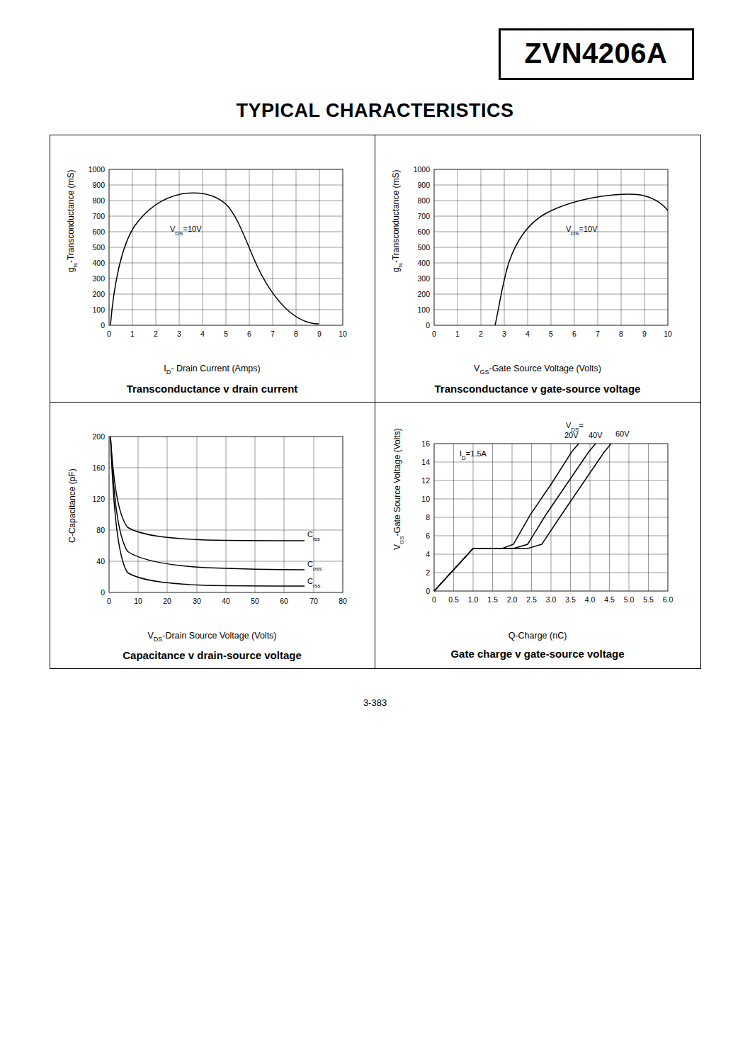ZVN4206A
TYPICAL CHARACTERISTICS
gfs-Transconductance (mS) 1000 900 800 700 600 500 400 300 200 100 0 0 1 2 3 4 5 6 7 8 9 10 VDS=10V
ID- Drain Current (Amps)
Transconductance v drain current
gfs-Transconductance (mS) 1000 900 800 700 600 500 400 300 200 100 0 0 1 2 3 4 5 6 7 8 9 10 VDS=10V
VGS-Gate Source Voltage (Volts)
Transconductance v gate-source voltage
C-Capacitance (pF) 200 160 120 80 40 0 0 10 20 30 40 50 60 70 80 Ciss Coss Crss
VDS-Drain Source Voltage (Volts)
Capacitance v drain-source voltage
VGS-Gate Source Voltage (Volts) VDS= 20V 40V 60V 16 14 12 10 8 6 4 2 0 0 0.5 1.0 1.5 2.0 2.5 3.0 3.5 4.0 4.5 5.0 5.5 6.0 ID=1.5A
Q-Charge (nC)
Gate charge v gate-source voltage
3-383